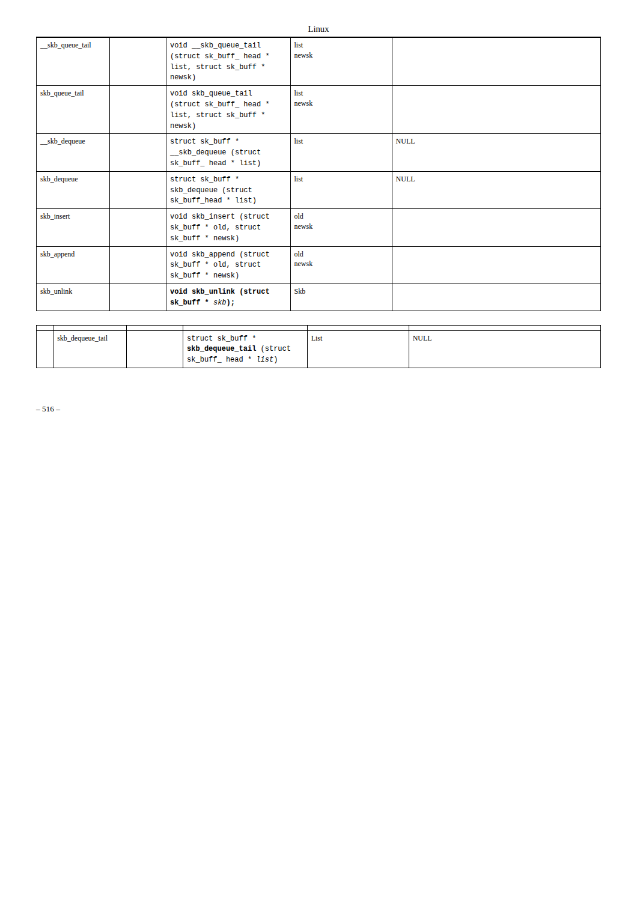Linux
| __skb_queue_tail | | void __skb_queue_tail (struct sk_buff_ head * list, struct sk_buff * newsk) | list newsk | |
| skb_queue_tail | | void skb_queue_tail (struct sk_buff_ head * list, struct sk_buff * newsk) | list newsk | |
| __skb_dequeue | | struct sk_buff * __skb_dequeue (struct sk_buff_ head * list) | list | NULL |
| skb_dequeue | | struct sk_buff * skb_dequeue (struct sk_buff_head * list) | list | NULL |
| skb_insert | | void skb_insert (struct sk_buff * old, struct sk_buff * newsk) | old newsk | |
| skb_append | | void skb_append (struct sk_buff * old, struct sk_buff * newsk) | old newsk | |
| skb_unlink | | void skb_unlink (struct sk_buff * skb ); | Skb | |
| | skb_dequeue_tail | | struct sk_buff * skb_dequeue_tail (struct sk_buff_ head * list ) | List | NULL |
– 516 –